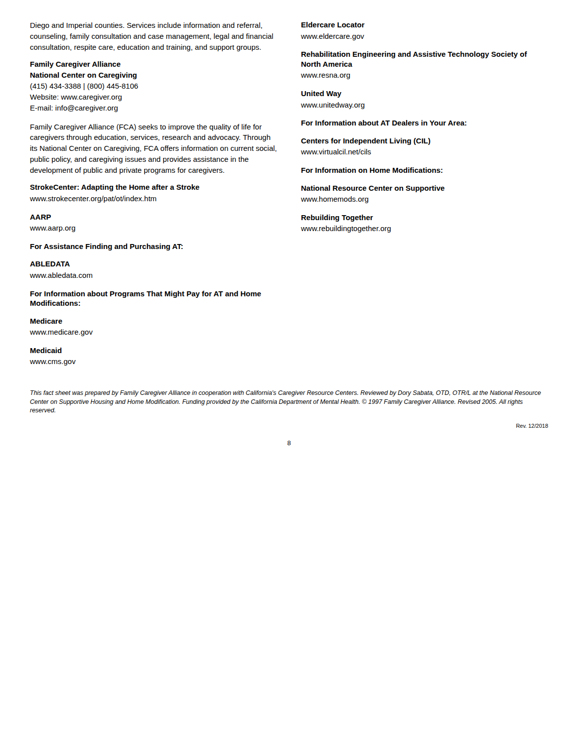Diego and Imperial counties. Services include information and referral, counseling, family consultation and case management, legal and financial consultation, respite care, education and training, and support groups.
Family Caregiver Alliance
National Center on Caregiving
(415) 434-3388 | (800) 445-8106
Website: www.caregiver.org
E-mail: info@caregiver.org
Family Caregiver Alliance (FCA) seeks to improve the quality of life for caregivers through education, services, research and advocacy. Through its National Center on Caregiving, FCA offers information on current social, public policy, and caregiving issues and provides assistance in the development of public and private programs for caregivers.
StrokeCenter: Adapting the Home after a Stroke
www.strokecenter.org/pat/ot/index.htm
AARP
www.aarp.org
For Assistance Finding and Purchasing AT:
ABLEDATA
www.abledata.com
For Information about Programs That Might Pay for AT and Home Modifications:
Medicare
www.medicare.gov
Medicaid
www.cms.gov
Eldercare Locator
www.eldercare.gov
Rehabilitation Engineering and Assistive Technology Society of North America
www.resna.org
United Way
www.unitedway.org
For Information about AT Dealers in Your Area:
Centers for Independent Living (CIL)
www.virtualcil.net/cils
For Information on Home Modifications:
National Resource Center on Supportive
www.homemods.org
Rebuilding Together
www.rebuildingtogether.org
This fact sheet was prepared by Family Caregiver Alliance in cooperation with California's Caregiver Resource Centers. Reviewed by Dory Sabata, OTD, OTR/L at the National Resource Center on Supportive Housing and Home Modification. Funding provided by the California Department of Mental Health. © 1997 Family Caregiver Alliance. Revised 2005. All rights reserved.
Rev. 12/2018
8